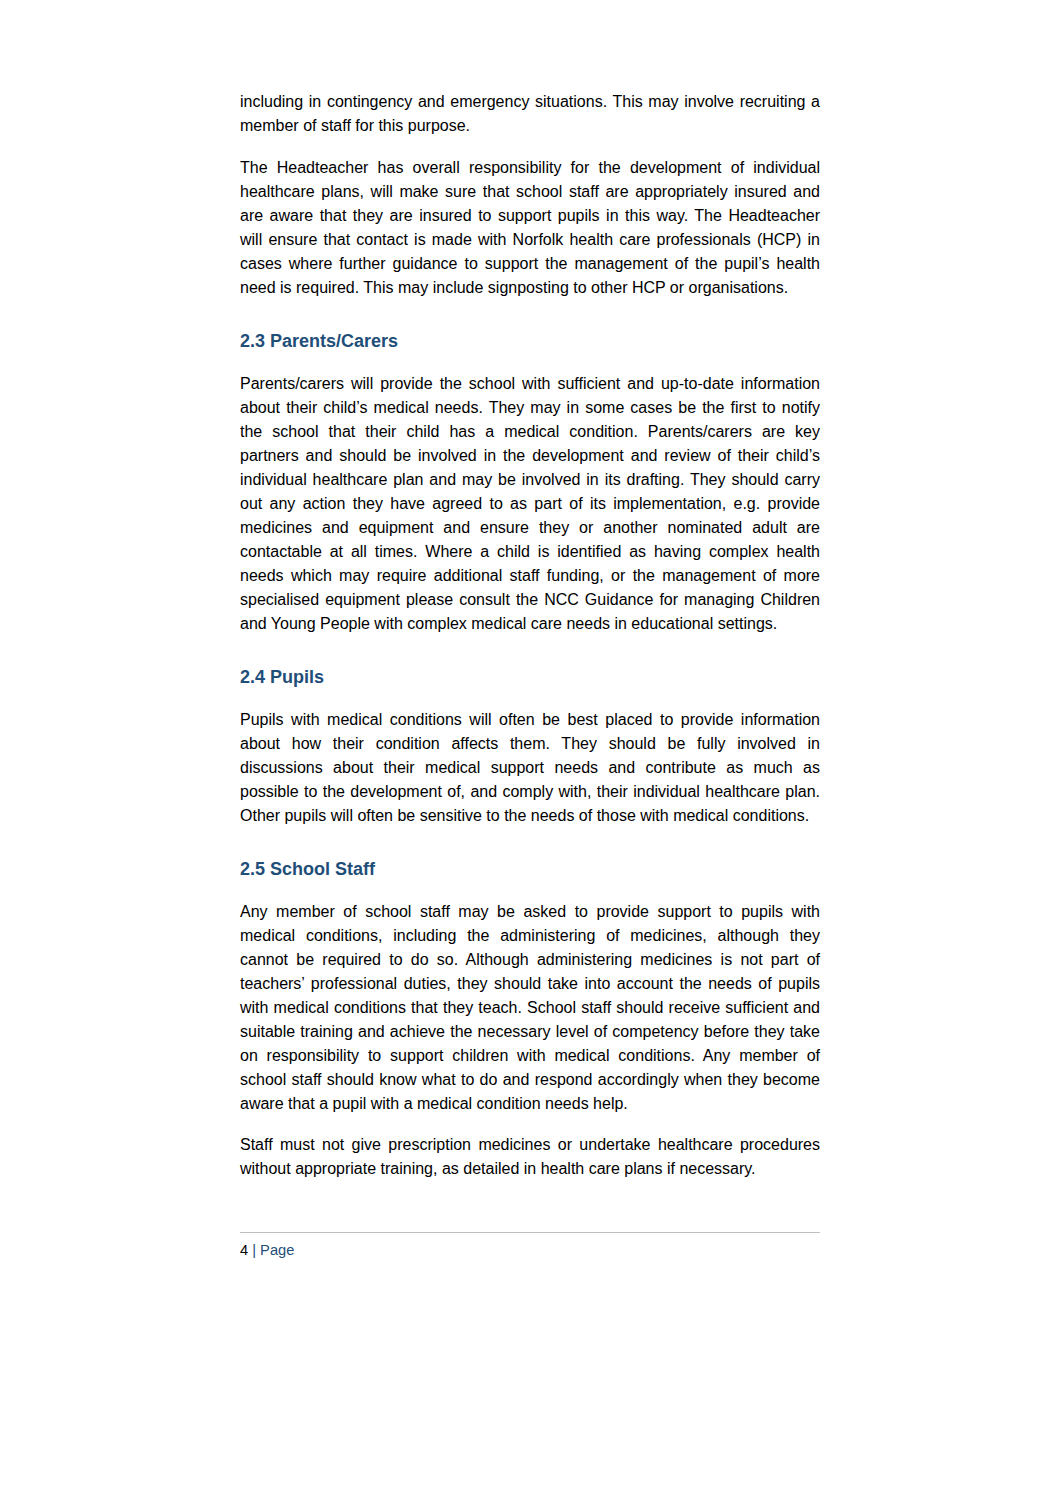including in contingency and emergency situations. This may involve recruiting a member of staff for this purpose.
The Headteacher has overall responsibility for the development of individual healthcare plans, will make sure that school staff are appropriately insured and are aware that they are insured to support pupils in this way. The Headteacher will ensure that contact is made with Norfolk health care professionals (HCP) in cases where further guidance to support the management of the pupil’s health need is required. This may include signposting to other HCP or organisations.
2.3 Parents/Carers
Parents/carers will provide the school with sufficient and up-to-date information about their child’s medical needs. They may in some cases be the first to notify the school that their child has a medical condition. Parents/carers are key partners and should be involved in the development and review of their child’s individual healthcare plan and may be involved in its drafting. They should carry out any action they have agreed to as part of its implementation, e.g. provide medicines and equipment and ensure they or another nominated adult are contactable at all times. Where a child is identified as having complex health needs which may require additional staff funding, or the management of more specialised equipment please consult the NCC Guidance for managing Children and Young People with complex medical care needs in educational settings.
2.4 Pupils
Pupils with medical conditions will often be best placed to provide information about how their condition affects them. They should be fully involved in discussions about their medical support needs and contribute as much as possible to the development of, and comply with, their individual healthcare plan. Other pupils will often be sensitive to the needs of those with medical conditions.
2.5 School Staff
Any member of school staff may be asked to provide support to pupils with medical conditions, including the administering of medicines, although they cannot be required to do so. Although administering medicines is not part of teachers’ professional duties, they should take into account the needs of pupils with medical conditions that they teach. School staff should receive sufficient and suitable training and achieve the necessary level of competency before they take on responsibility to support children with medical conditions. Any member of school staff should know what to do and respond accordingly when they become aware that a pupil with a medical condition needs help.
Staff must not give prescription medicines or undertake healthcare procedures without appropriate training, as detailed in health care plans if necessary.
4 | Page